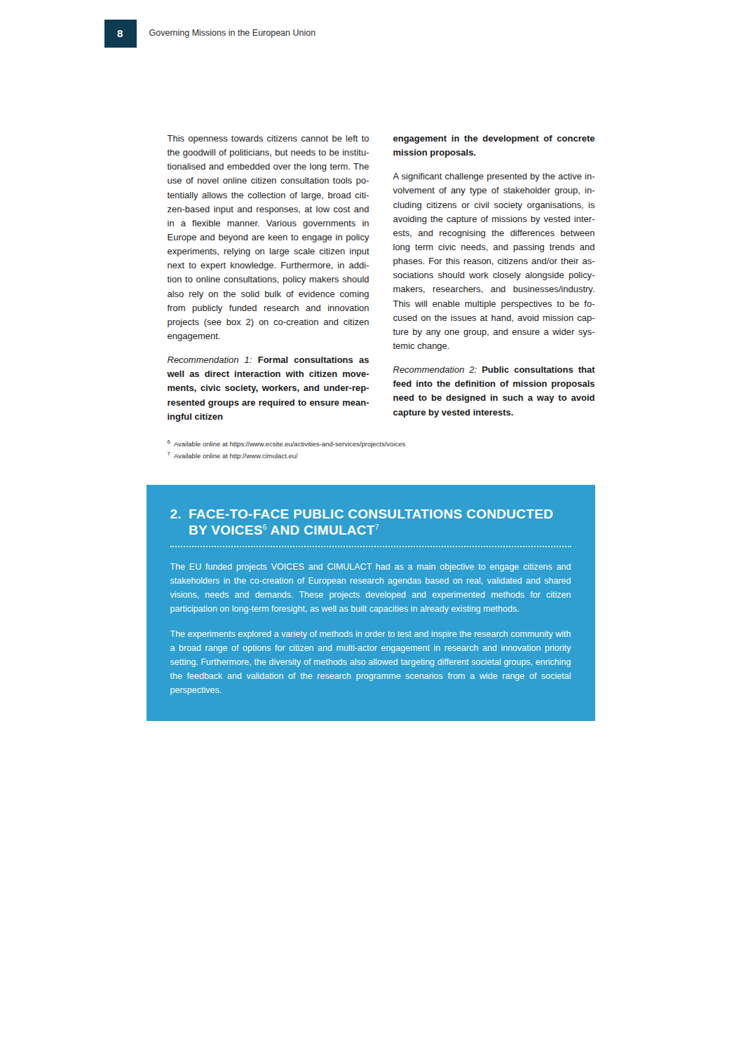8
Governing Missions in the European Union
This openness towards citizens cannot be left to the goodwill of politicians, but needs to be institutionalised and embedded over the long term. The use of novel online citizen consultation tools potentially allows the collection of large, broad citizen-based input and responses, at low cost and in a flexible manner. Various governments in Europe and beyond are keen to engage in policy experiments, relying on large scale citizen input next to expert knowledge. Furthermore, in addition to online consultations, policy makers should also rely on the solid bulk of evidence coming from publicly funded research and innovation projects (see box 2) on co-creation and citizen engagement.
Recommendation 1: Formal consultations as well as direct interaction with citizen movements, civic society, workers, and under-represented groups are required to ensure meaningful citizen
engagement in the development of concrete mission proposals.
A significant challenge presented by the active involvement of any type of stakeholder group, including citizens or civil society organisations, is avoiding the capture of missions by vested interests, and recognising the differences between long term civic needs, and passing trends and phases. For this reason, citizens and/or their associations should work closely alongside policymakers, researchers, and businesses/industry. This will enable multiple perspectives to be focused on the issues at hand, avoid mission capture by any one group, and ensure a wider systemic change.
Recommendation 2: Public consultations that feed into the definition of mission proposals need to be designed in such a way to avoid capture by vested interests.
6Available online at https://www.ecsite.eu/activities-and-services/projects/voices
7Available online at http://www.cimulact.eu/
2. Face-to-face public consultations conducted by VOICES6 and CIMULACT7
The EU funded projects VOICES and CIMULACT had as a main objective to engage citizens and stakeholders in the co-creation of European research agendas based on real, validated and shared visions, needs and demands. These projects developed and experimented methods for citizen participation on long-term foresight, as well as built capacities in already existing methods.
The experiments explored a variety of methods in order to test and inspire the research community with a broad range of options for citizen and multi-actor engagement in research and innovation priority setting. Furthermore, the diversity of methods also allowed targeting different societal groups, enriching the feedback and validation of the research programme scenarios from a wide range of societal perspectives.